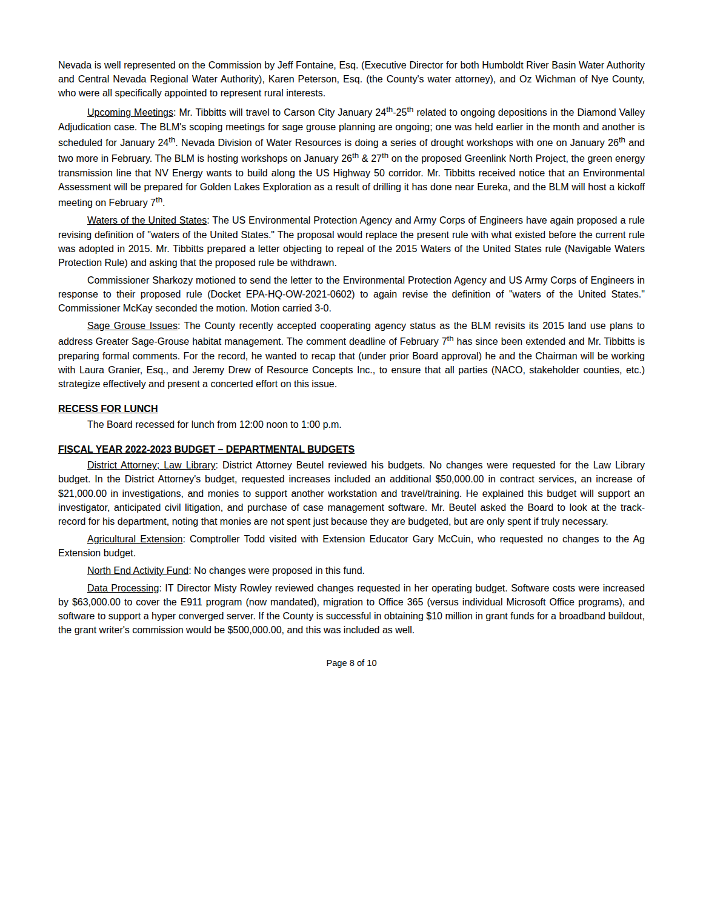Nevada is well represented on the Commission by Jeff Fontaine, Esq. (Executive Director for both Humboldt River Basin Water Authority and Central Nevada Regional Water Authority), Karen Peterson, Esq. (the County's water attorney), and Oz Wichman of Nye County, who were all specifically appointed to represent rural interests.
Upcoming Meetings: Mr. Tibbitts will travel to Carson City January 24th-25th related to ongoing depositions in the Diamond Valley Adjudication case. The BLM's scoping meetings for sage grouse planning are ongoing; one was held earlier in the month and another is scheduled for January 24th. Nevada Division of Water Resources is doing a series of drought workshops with one on January 26th and two more in February. The BLM is hosting workshops on January 26th & 27th on the proposed Greenlink North Project, the green energy transmission line that NV Energy wants to build along the US Highway 50 corridor. Mr. Tibbitts received notice that an Environmental Assessment will be prepared for Golden Lakes Exploration as a result of drilling it has done near Eureka, and the BLM will host a kickoff meeting on February 7th.
Waters of the United States: The US Environmental Protection Agency and Army Corps of Engineers have again proposed a rule revising definition of "waters of the United States." The proposal would replace the present rule with what existed before the current rule was adopted in 2015. Mr. Tibbitts prepared a letter objecting to repeal of the 2015 Waters of the United States rule (Navigable Waters Protection Rule) and asking that the proposed rule be withdrawn.
Commissioner Sharkozy motioned to send the letter to the Environmental Protection Agency and US Army Corps of Engineers in response to their proposed rule (Docket EPA-HQ-OW-2021-0602) to again revise the definition of "waters of the United States." Commissioner McKay seconded the motion. Motion carried 3-0.
Sage Grouse Issues: The County recently accepted cooperating agency status as the BLM revisits its 2015 land use plans to address Greater Sage-Grouse habitat management. The comment deadline of February 7th has since been extended and Mr. Tibbitts is preparing formal comments. For the record, he wanted to recap that (under prior Board approval) he and the Chairman will be working with Laura Granier, Esq., and Jeremy Drew of Resource Concepts Inc., to ensure that all parties (NACO, stakeholder counties, etc.) strategize effectively and present a concerted effort on this issue.
Recess for Lunch
The Board recessed for lunch from 12:00 noon to 1:00 p.m.
Fiscal Year 2022-2023 Budget – Departmental Budgets
District Attorney; Law Library: District Attorney Beutel reviewed his budgets. No changes were requested for the Law Library budget. In the District Attorney's budget, requested increases included an additional $50,000.00 in contract services, an increase of $21,000.00 in investigations, and monies to support another workstation and travel/training. He explained this budget will support an investigator, anticipated civil litigation, and purchase of case management software. Mr. Beutel asked the Board to look at the track-record for his department, noting that monies are not spent just because they are budgeted, but are only spent if truly necessary.
Agricultural Extension: Comptroller Todd visited with Extension Educator Gary McCuin, who requested no changes to the Ag Extension budget.
North End Activity Fund: No changes were proposed in this fund.
Data Processing: IT Director Misty Rowley reviewed changes requested in her operating budget. Software costs were increased by $63,000.00 to cover the E911 program (now mandated), migration to Office 365 (versus individual Microsoft Office programs), and software to support a hyper converged server. If the County is successful in obtaining $10 million in grant funds for a broadband buildout, the grant writer's commission would be $500,000.00, and this was included as well.
Page 8 of 10